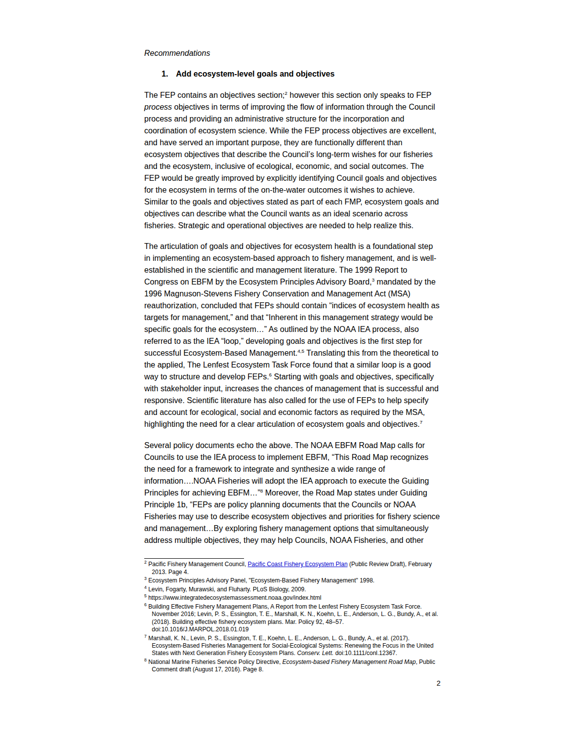Recommendations
Add ecosystem-level goals and objectives
The FEP contains an objectives section;2 however this section only speaks to FEP process objectives in terms of improving the flow of information through the Council process and providing an administrative structure for the incorporation and coordination of ecosystem science. While the FEP process objectives are excellent, and have served an important purpose, they are functionally different than ecosystem objectives that describe the Council’s long-term wishes for our fisheries and the ecosystem, inclusive of ecological, economic, and social outcomes. The FEP would be greatly improved by explicitly identifying Council goals and objectives for the ecosystem in terms of the on-the-water outcomes it wishes to achieve. Similar to the goals and objectives stated as part of each FMP, ecosystem goals and objectives can describe what the Council wants as an ideal scenario across fisheries. Strategic and operational objectives are needed to help realize this.
The articulation of goals and objectives for ecosystem health is a foundational step in implementing an ecosystem-based approach to fishery management, and is well-established in the scientific and management literature. The 1999 Report to Congress on EBFM by the Ecosystem Principles Advisory Board,3 mandated by the 1996 Magnuson-Stevens Fishery Conservation and Management Act (MSA) reauthorization, concluded that FEPs should contain “indices of ecosystem health as targets for management,” and that “Inherent in this management strategy would be specific goals for the ecosystem…” As outlined by the NOAA IEA process, also referred to as the IEA “loop,” developing goals and objectives is the first step for successful Ecosystem-Based Management.4,5 Translating this from the theoretical to the applied, The Lenfest Ecosystem Task Force found that a similar loop is a good way to structure and develop FEPs.6 Starting with goals and objectives, specifically with stakeholder input, increases the chances of management that is successful and responsive. Scientific literature has also called for the use of FEPs to help specify and account for ecological, social and economic factors as required by the MSA, highlighting the need for a clear articulation of ecosystem goals and objectives.7
Several policy documents echo the above. The NOAA EBFM Road Map calls for Councils to use the IEA process to implement EBFM, “This Road Map recognizes the need for a framework to integrate and synthesize a wide range of information….NOAA Fisheries will adopt the IEA approach to execute the Guiding Principles for achieving EBFM…”8 Moreover, the Road Map states under Guiding Principle 1b, “FEPs are policy planning documents that the Councils or NOAA Fisheries may use to describe ecosystem objectives and priorities for fishery science and management…By exploring fishery management options that simultaneously address multiple objectives, they may help Councils, NOAA Fisheries, and other
2 Pacific Fishery Management Council, Pacific Coast Fishery Ecosystem Plan (Public Review Draft), February 2013. Page 4.
3 Ecosystem Principles Advisory Panel, "Ecosystem-Based Fishery Management" 1998.
4 Levin, Fogarty, Murawski, and Fluharty. PLoS Biology, 2009.
5 https://www.integratedecosystemassessment.noaa.gov/index.html
6 Building Effective Fishery Management Plans, A Report from the Lenfest Fishery Ecosystem Task Force. November 2016; Levin, P. S., Essington, T. E., Marshall, K. N., Koehn, L. E., Anderson, L. G., Bundy, A., et al. (2018). Building effective fishery ecosystem plans. Mar. Policy 92, 48–57. doi:10.1016/J.MARPOL.2018.01.019
7 Marshall, K. N., Levin, P. S., Essington, T. E., Koehn, L. E., Anderson, L. G., Bundy, A., et al. (2017). Ecosystem-Based Fisheries Management for Social-Ecological Systems: Renewing the Focus in the United States with Next Generation Fishery Ecosystem Plans. Conserv. Lett. doi:10.1111/conl.12367.
8 National Marine Fisheries Service Policy Directive, Ecosystem-based Fishery Management Road Map, Public Comment draft (August 17, 2016). Page 8.
2